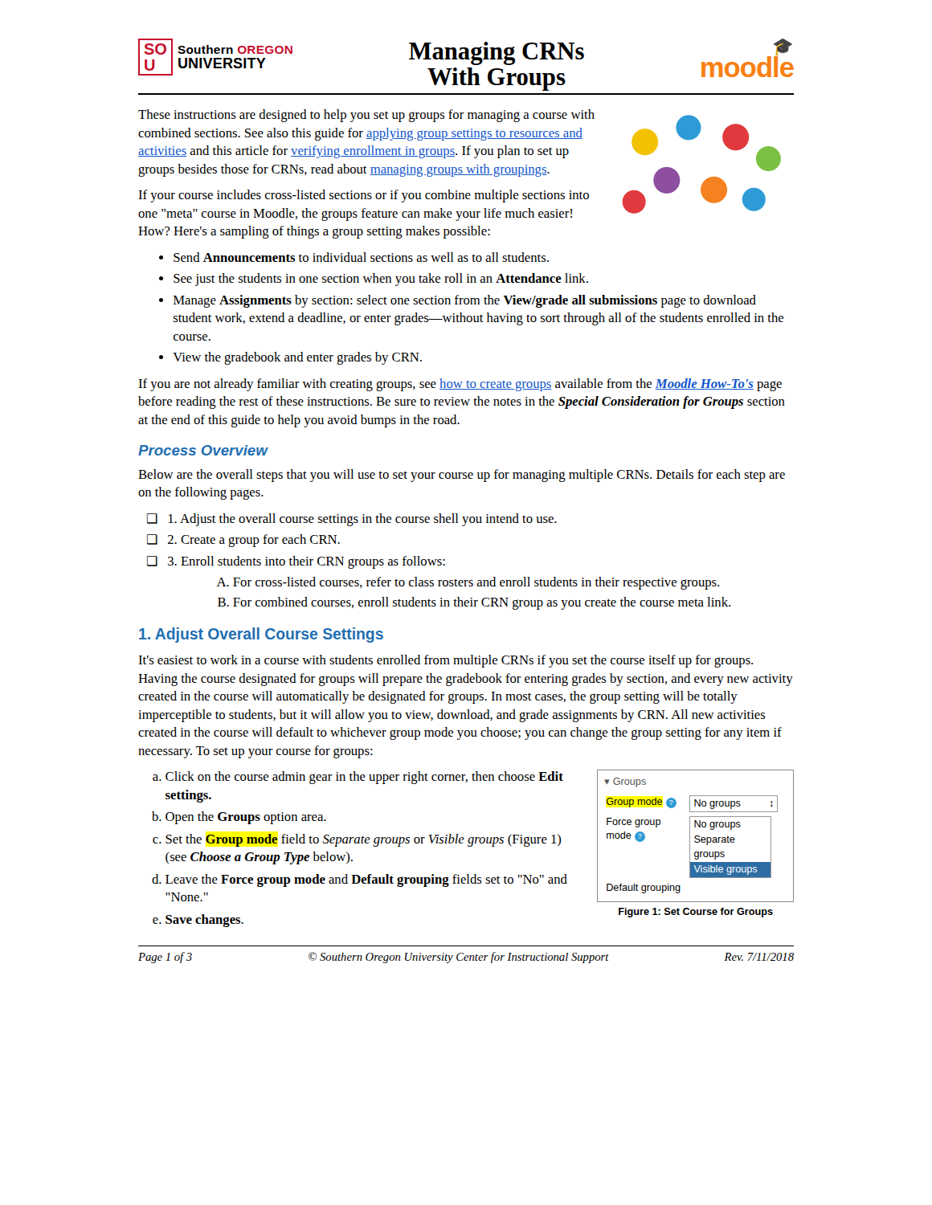SO
U
Southern OREGON
UNIVERSITY
Managing CRNs
With Groups
🎓
moodle
These instructions are designed to help you set up groups for managing a course with combined sections. See also this guide for applying group settings to resources and activities and this article for verifying enrollment in groups. If you plan to set up groups besides those for CRNs, read about managing groups with groupings.
If your course includes cross-listed sections or if you combine multiple sections into one "meta" course in Moodle, the groups feature can make your life much easier! How? Here's a sampling of things a group setting makes possible:
Send Announcements to individual sections as well as to all students.
See just the students in one section when you take roll in an Attendance link.
Manage Assignments by section: select one section from the View/grade all submissions page to download student work, extend a deadline, or enter grades—without having to sort through all of the students enrolled in the course.
View the gradebook and enter grades by CRN.
If you are not already familiar with creating groups, see how to create groups available from the Moodle How-To's page before reading the rest of these instructions. Be sure to review the notes in the Special Consideration for Groups section at the end of this guide to help you avoid bumps in the road.
Process Overview
Below are the overall steps that you will use to set your course up for managing multiple CRNs. Details for each step are on the following pages.
1. Adjust the overall course settings in the course shell you intend to use.
2. Create a group for each CRN.
3. Enroll students into their CRN groups as follows:
For cross-listed courses, refer to class rosters and enroll students in their respective groups.
For combined courses, enroll students in their CRN group as you create the course meta link.
1. Adjust Overall Course Settings
It's easiest to work in a course with students enrolled from multiple CRNs if you set the course itself up for groups. Having the course designated for groups will prepare the gradebook for entering grades by section, and every new activity created in the course will automatically be designated for groups. In most cases, the group setting will be totally imperceptible to students, but it will allow you to view, download, and grade assignments by CRN. All new activities created in the course will default to whichever group mode you choose; you can change the group setting for any item if necessary. To set up your course for groups:
Click on the course admin gear in the upper right corner, then choose Edit settings.
Open the Groups option area.
Set the Group mode field to Separate groups or Visible groups (Figure 1) (see Choose a Group Type below).
Leave the Force group mode and Default grouping fields set to "No" and "None."
Save changes.
▾ Groups
| Group mode ? | No groups ↕ |
| Force group mode ? | No groups Separate groups Visible groups |
| Default grouping | |
Figure 1: Set Course for Groups
Page 1 of 3
© Southern Oregon University Center for Instructional Support
Rev. 7/11/2018